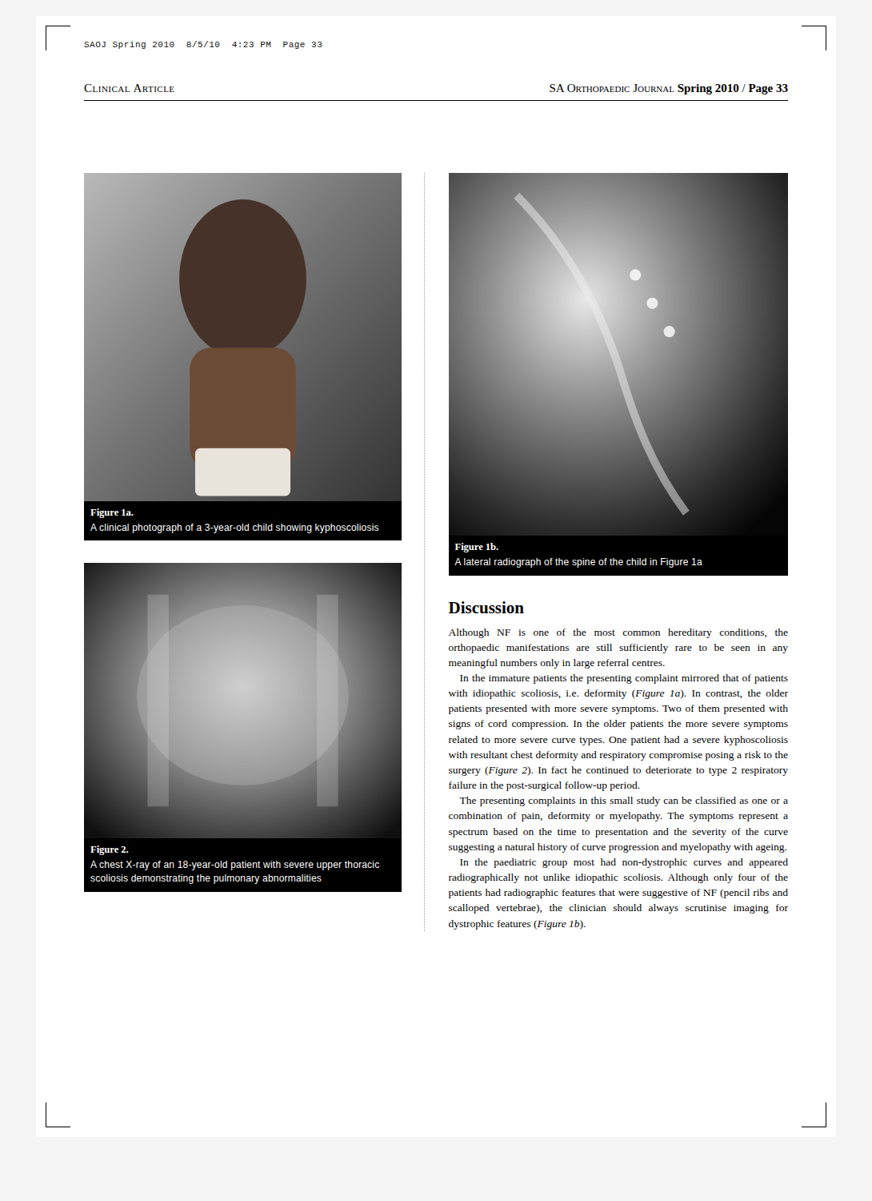SAOJ Spring 2010 8/5/10 4:23 PM Page 33
Clinical Article
SA Orthopaedic Journal Spring 2010 / Page 33
Figure 1a. A clinical photograph of a 3-year-old child showing kyphoscoliosis
Figure 2. A chest X-ray of an 18-year-old patient with severe upper thoracic scoliosis demonstrating the pulmonary abnormalities
Figure 1b. A lateral radiograph of the spine of the child in Figure 1a
Discussion
Although NF is one of the most common hereditary conditions, the orthopaedic manifestations are still sufficiently rare to be seen in any meaningful numbers only in large referral centres.
In the immature patients the presenting complaint mirrored that of patients with idiopathic scoliosis, i.e. deformity (Figure 1a). In contrast, the older patients presented with more severe symptoms. Two of them presented with signs of cord compression. In the older patients the more severe symptoms related to more severe curve types. One patient had a severe kyphoscoliosis with resultant chest deformity and respiratory compromise posing a risk to the surgery (Figure 2). In fact he continued to deteriorate to type 2 respiratory failure in the post-surgical follow-up period.
The presenting complaints in this small study can be classified as one or a combination of pain, deformity or myelopathy. The symptoms represent a spectrum based on the time to presentation and the severity of the curve suggesting a natural history of curve progression and myelopathy with ageing.
In the paediatric group most had non-dystrophic curves and appeared radiographically not unlike idiopathic scoliosis. Although only four of the patients had radiographic features that were suggestive of NF (pencil ribs and scalloped vertebrae), the clinician should always scrutinise imaging for dystrophic features (Figure 1b).